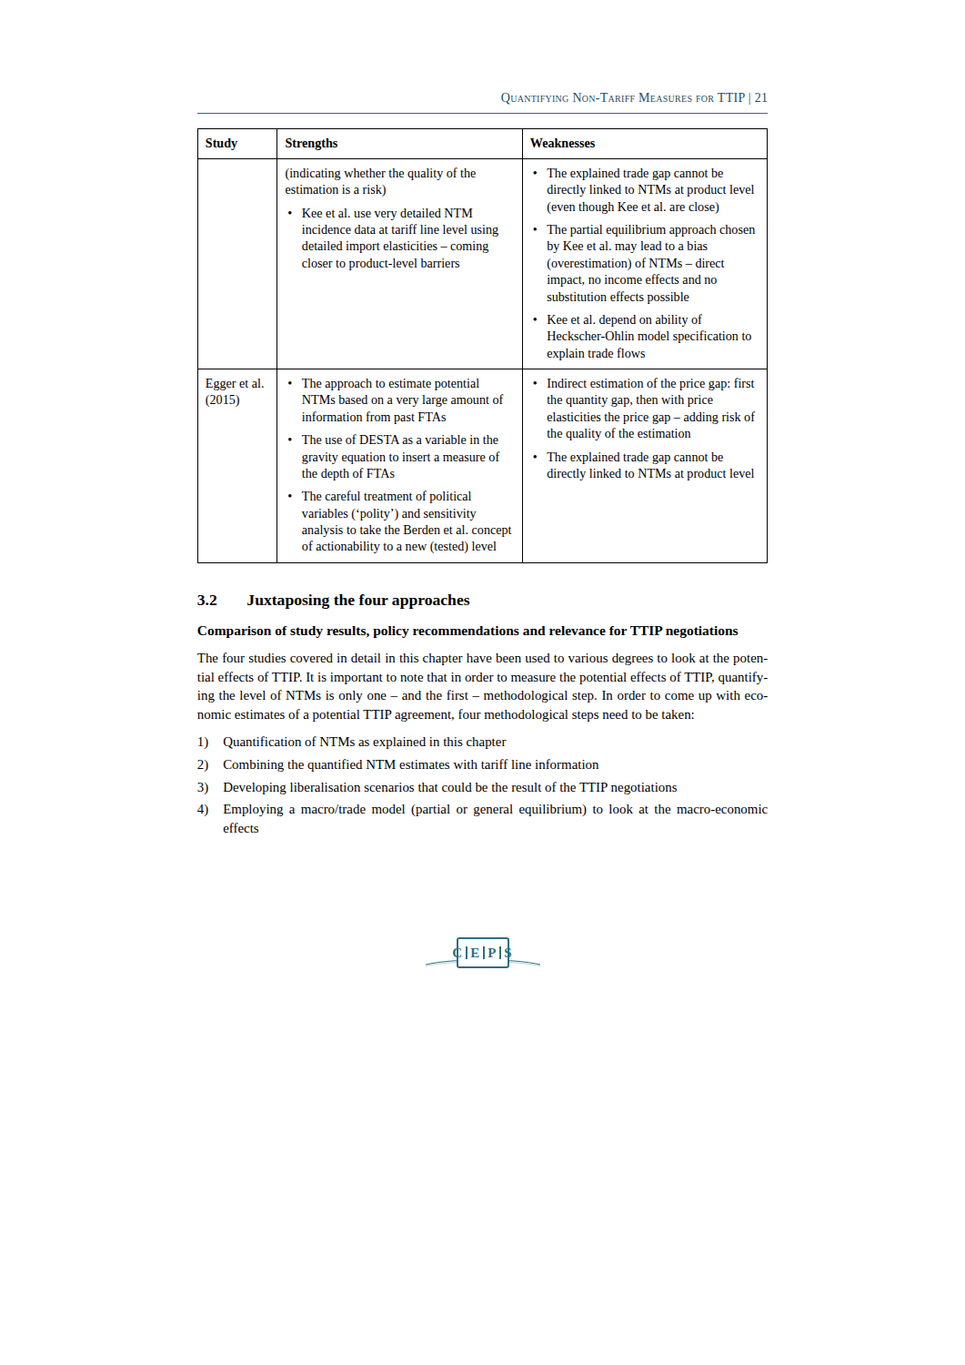Quantifying Non-Tariff Measures for TTIP | 21
| Study | Strengths | Weaknesses |
| --- | --- | --- |
| | (indicating whether the quality of the estimation is a risk) Kee et al. use very detailed NTM incidence data at tariff line level using detailed import elasticities – coming closer to product-level barriers | The explained trade gap cannot be directly linked to NTMs at product level (even though Kee et al. are close) The partial equilibrium approach chosen by Kee et al. may lead to a bias (overestimation) of NTMs – direct impact, no income effects and no substitution effects possible Kee et al. depend on ability of Heckscher-Ohlin model specification to explain trade flows |
| Egger et al. (2015) | The approach to estimate potential NTMs based on a very large amount of information from past FTAs The use of DESTA as a variable in the gravity equation to insert a measure of the depth of FTAs The careful treatment of political variables (‘polity’) and sensitivity analysis to take the Berden et al. concept of actionability to a new (tested) level | Indirect estimation of the price gap: first the quantity gap, then with price elasticities the price gap – adding risk of the quality of the estimation The explained trade gap cannot be directly linked to NTMs at product level |
3.2 Juxtaposing the four approaches
Comparison of study results, policy recommendations and relevance for TTIP negotiations
The four studies covered in detail in this chapter have been used to various degrees to look at the potential effects of TTIP. It is important to note that in order to measure the potential effects of TTIP, quantifying the level of NTMs is only one – and the first – methodological step. In order to come up with economic estimates of a potential TTIP agreement, four methodological steps need to be taken:
Quantification of NTMs as explained in this chapter
Combining the quantified NTM estimates with tariff line information
Developing liberalisation scenarios that could be the result of the TTIP negotiations
Employing a macro/trade model (partial or general equilibrium) to look at the macro-economic effects
C E P S